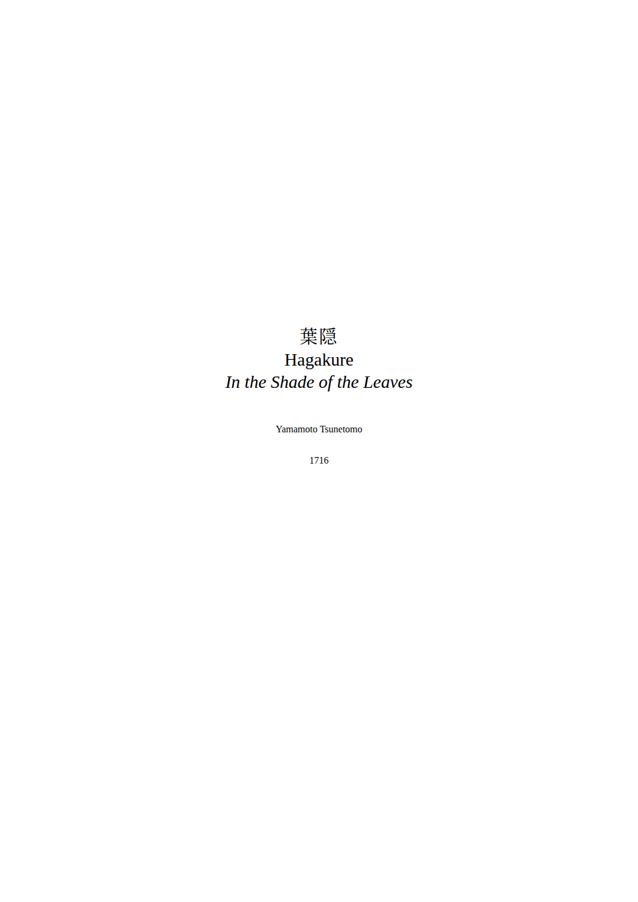葉隠
Hagakure In the Shade of the Leaves
Yamamoto Tsunetomo
1716